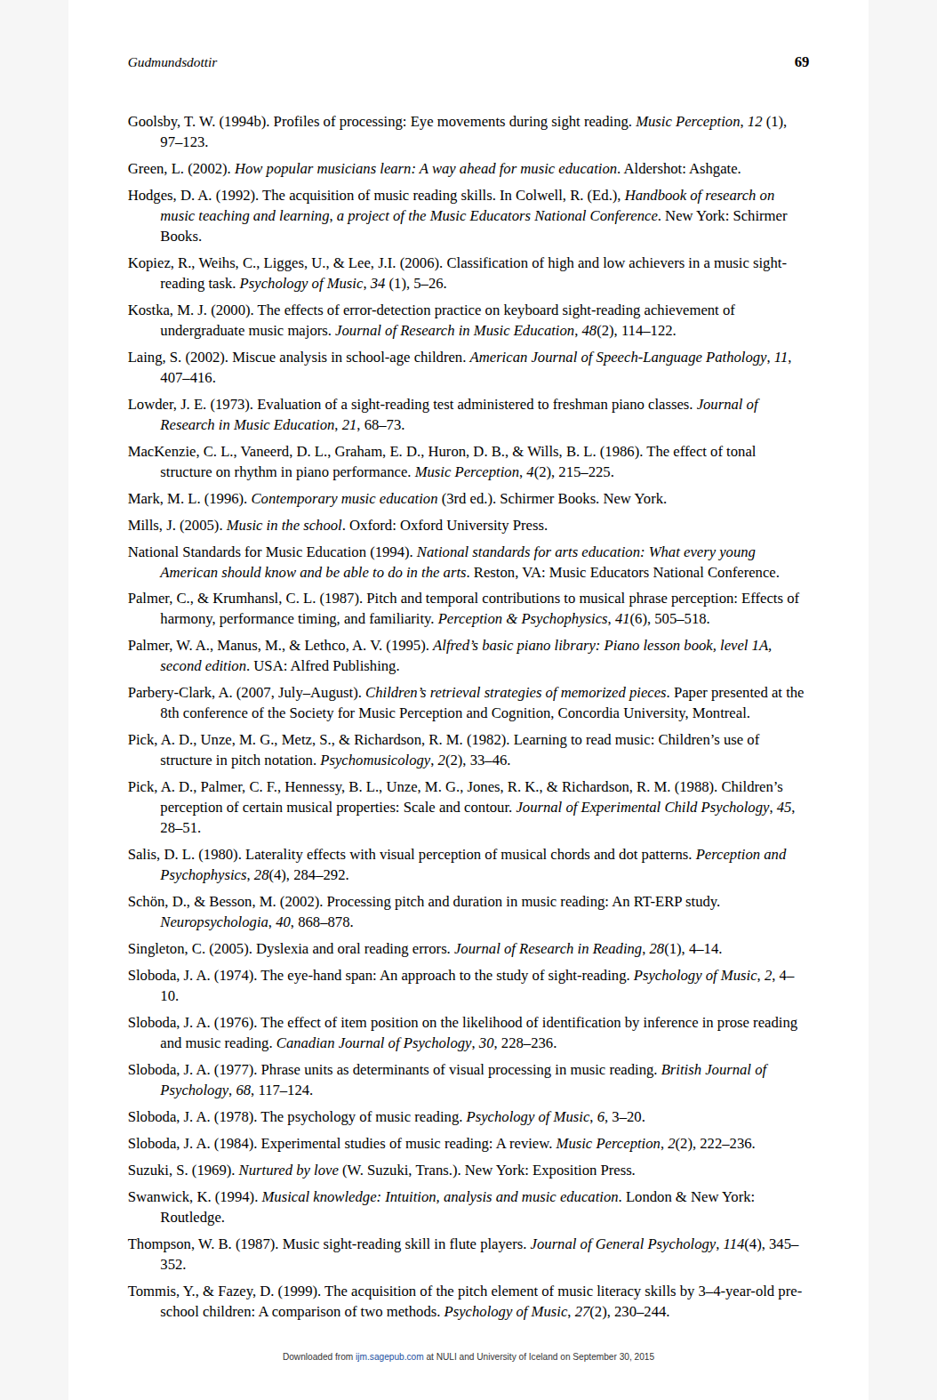Gudmundsdottir 69
Goolsby, T. W. (1994b). Profiles of processing: Eye movements during sight reading. Music Perception, 12 (1), 97–123.
Green, L. (2002). How popular musicians learn: A way ahead for music education. Aldershot: Ashgate.
Hodges, D. A. (1992). The acquisition of music reading skills. In Colwell, R. (Ed.), Handbook of research on music teaching and learning, a project of the Music Educators National Conference. New York: Schirmer Books.
Kopiez, R., Weihs, C., Ligges, U., & Lee, J.I. (2006). Classification of high and low achievers in a music sight-reading task. Psychology of Music, 34 (1), 5–26.
Kostka, M. J. (2000). The effects of error-detection practice on keyboard sight-reading achievement of undergraduate music majors. Journal of Research in Music Education, 48(2), 114–122.
Laing, S. (2002). Miscue analysis in school-age children. American Journal of Speech-Language Pathology, 11, 407–416.
Lowder, J. E. (1973). Evaluation of a sight-reading test administered to freshman piano classes. Journal of Research in Music Education, 21, 68–73.
MacKenzie, C. L., Vaneerd, D. L., Graham, E. D., Huron, D. B., & Wills, B. L. (1986). The effect of tonal structure on rhythm in piano performance. Music Perception, 4(2), 215–225.
Mark, M. L. (1996). Contemporary music education (3rd ed.). Schirmer Books. New York.
Mills, J. (2005). Music in the school. Oxford: Oxford University Press.
National Standards for Music Education (1994). National standards for arts education: What every young American should know and be able to do in the arts. Reston, VA: Music Educators National Conference.
Palmer, C., & Krumhansl, C. L. (1987). Pitch and temporal contributions to musical phrase perception: Effects of harmony, performance timing, and familiarity. Perception & Psychophysics, 41(6), 505–518.
Palmer, W. A., Manus, M., & Lethco, A. V. (1995). Alfred’s basic piano library: Piano lesson book, level 1A, second edition. USA: Alfred Publishing.
Parbery-Clark, A. (2007, July–August). Children’s retrieval strategies of memorized pieces. Paper presented at the 8th conference of the Society for Music Perception and Cognition, Concordia University, Montreal.
Pick, A. D., Unze, M. G., Metz, S., & Richardson, R. M. (1982). Learning to read music: Children’s use of structure in pitch notation. Psychomusicology, 2(2), 33–46.
Pick, A. D., Palmer, C. F., Hennessy, B. L., Unze, M. G., Jones, R. K., & Richardson, R. M. (1988). Children’s perception of certain musical properties: Scale and contour. Journal of Experimental Child Psychology, 45, 28–51.
Salis, D. L. (1980). Laterality effects with visual perception of musical chords and dot patterns. Perception and Psychophysics, 28(4), 284–292.
Schön, D., & Besson, M. (2002). Processing pitch and duration in music reading: An RT-ERP study. Neuropsychologia, 40, 868–878.
Singleton, C. (2005). Dyslexia and oral reading errors. Journal of Research in Reading, 28(1), 4–14.
Sloboda, J. A. (1974). The eye-hand span: An approach to the study of sight-reading. Psychology of Music, 2, 4–10.
Sloboda, J. A. (1976). The effect of item position on the likelihood of identification by inference in prose reading and music reading. Canadian Journal of Psychology, 30, 228–236.
Sloboda, J. A. (1977). Phrase units as determinants of visual processing in music reading. British Journal of Psychology, 68, 117–124.
Sloboda, J. A. (1978). The psychology of music reading. Psychology of Music, 6, 3–20.
Sloboda, J. A. (1984). Experimental studies of music reading: A review. Music Perception, 2(2), 222–236.
Suzuki, S. (1969). Nurtured by love (W. Suzuki, Trans.). New York: Exposition Press.
Swanwick, K. (1994). Musical knowledge: Intuition, analysis and music education. London & New York: Routledge.
Thompson, W. B. (1987). Music sight-reading skill in flute players. Journal of General Psychology, 114(4), 345–352.
Tommis, Y., & Fazey, D. (1999). The acquisition of the pitch element of music literacy skills by 3–4-year-old pre-school children: A comparison of two methods. Psychology of Music, 27(2), 230–244.
Downloaded from ijm.sagepub.com at NULI and University of Iceland on September 30, 2015